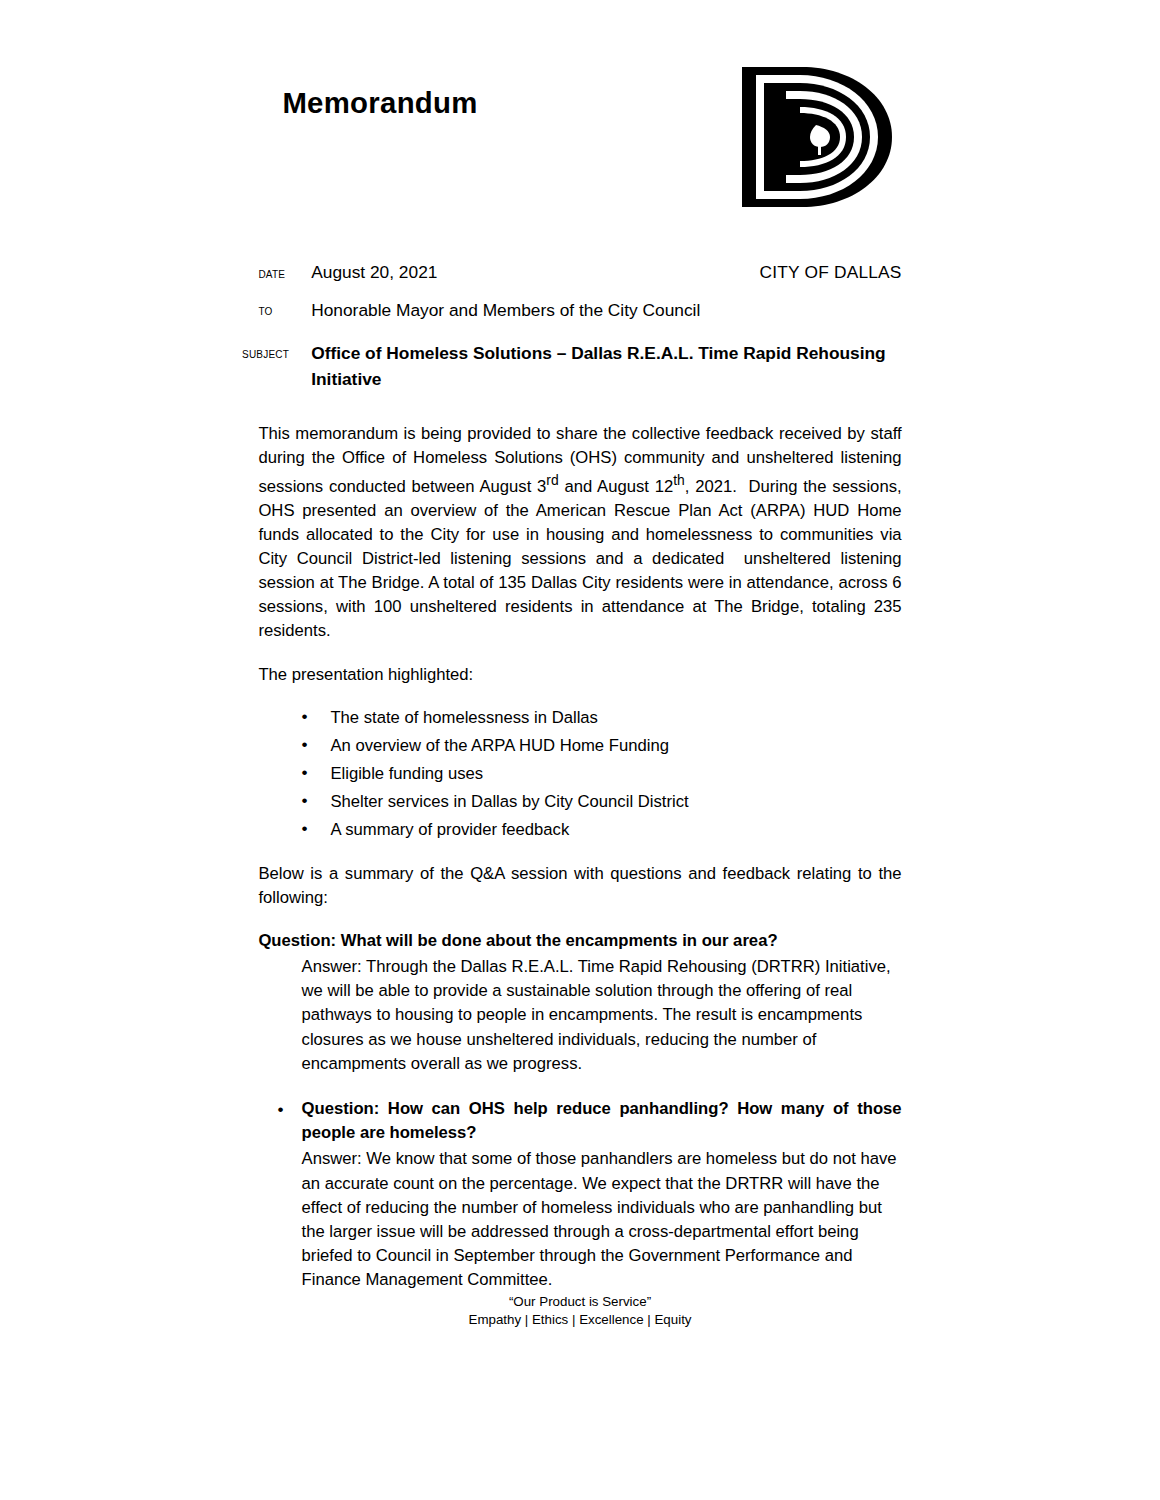Memorandum
DATE August 20, 2021
CITY OF DALLAS
TO Honorable Mayor and Members of the City Council
SUBJECT Office of Homeless Solutions – Dallas R.E.A.L. Time Rapid Rehousing Initiative
This memorandum is being provided to share the collective feedback received by staff during the Office of Homeless Solutions (OHS) community and unsheltered listening sessions conducted between August 3rd and August 12th, 2021. During the sessions, OHS presented an overview of the American Rescue Plan Act (ARPA) HUD Home funds allocated to the City for use in housing and homelessness to communities via City Council District-led listening sessions and a dedicated unsheltered listening session at The Bridge. A total of 135 Dallas City residents were in attendance, across 6 sessions, with 100 unsheltered residents in attendance at The Bridge, totaling 235 residents.
The presentation highlighted:
The state of homelessness in Dallas
An overview of the ARPA HUD Home Funding
Eligible funding uses
Shelter services in Dallas by City Council District
A summary of provider feedback
Below is a summary of the Q&A session with questions and feedback relating to the following:
Question: What will be done about the encampments in our area?
Answer: Through the Dallas R.E.A.L. Time Rapid Rehousing (DRTRR) Initiative, we will be able to provide a sustainable solution through the offering of real pathways to housing to people in encampments. The result is encampments closures as we house unsheltered individuals, reducing the number of encampments overall as we progress.
Question: How can OHS help reduce panhandling? How many of those people are homeless?
Answer: We know that some of those panhandlers are homeless but do not have an accurate count on the percentage. We expect that the DRTRR will have the effect of reducing the number of homeless individuals who are panhandling but the larger issue will be addressed through a cross-departmental effort being briefed to Council in September through the Government Performance and Finance Management Committee.
“Our Product is Service”
Empathy | Ethics | Excellence | Equity